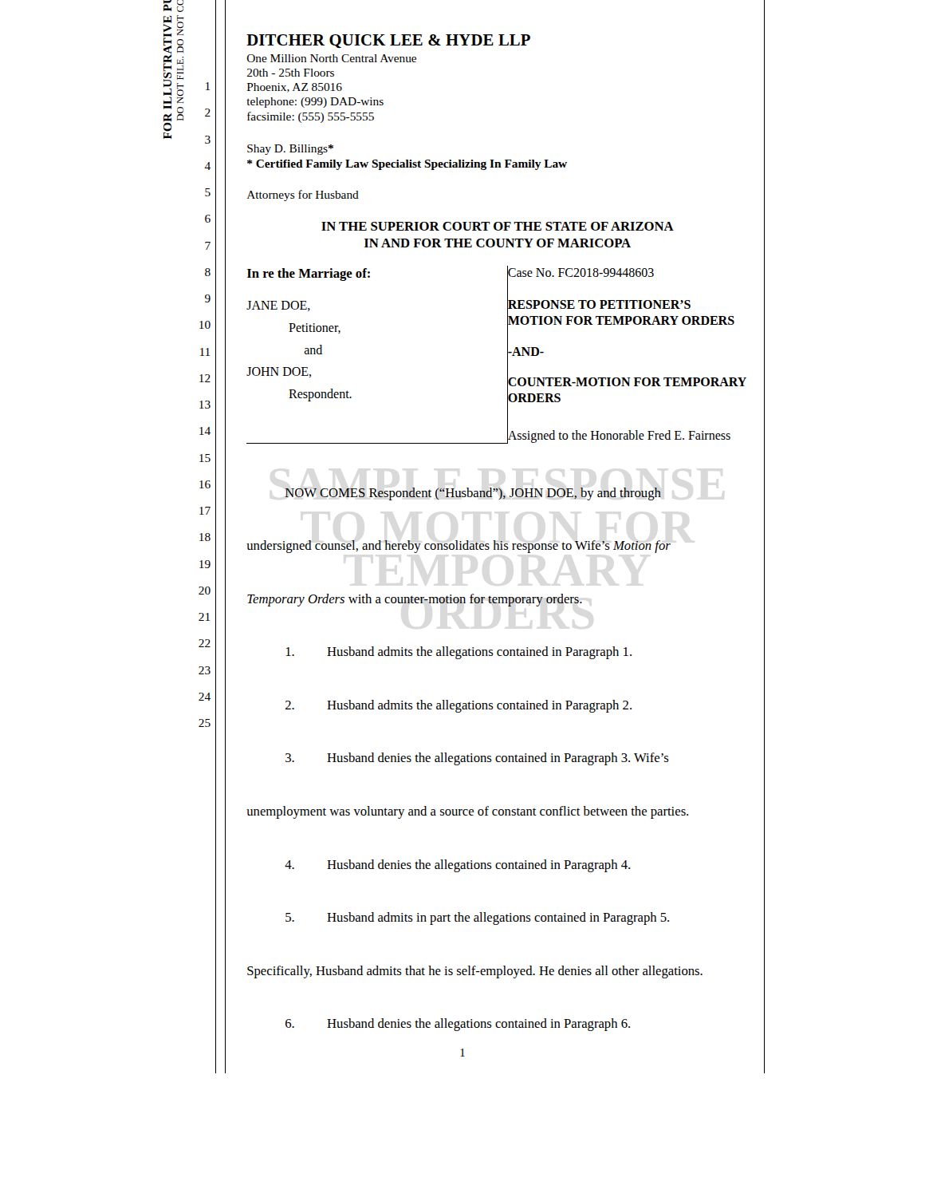FOR ILLUSTRATIVE PURPOSES ONLY DO NOT FILE. DO NOT COPY AND PASTE.
1
2
3
4
5
6
7
8
9
10
11
12
13
14
15
16
17
18
19
20
21
22
23
24
25
DITCHER QUICK LEE & HYDE LLP
One Million North Central Avenue
20th - 25th Floors
Phoenix, AZ 85016
telephone: (999) DAD-wins
facsimile: (555) 555-5555
Shay D. Billings*
* Certified Family Law Specialist Specializing In Family Law
Attorneys for Husband
IN THE SUPERIOR COURT OF THE STATE OF ARIZONA
IN AND FOR THE COUNTY OF MARICOPA
| In re the Marriage of: JANE DOE, Petitioner, and JOHN DOE, Respondent. | Case No. FC2018-99448603 RESPONSE TO PETITIONER’S MOTION FOR TEMPORARY ORDERS -AND- COUNTER-MOTION FOR TEMPORARY ORDERS Assigned to the Honorable Fred E. Fairness |
SAMPLE RESPONSE
TO MOTION FOR
TEMPORARY
ORDERS
NOW COMES Respondent (“Husband”), JOHN DOE, by and through
undersigned counsel, and hereby consolidates his response to Wife’s Motion for
Temporary Orders with a counter-motion for temporary orders.
1. Husband admits the allegations contained in Paragraph 1.
2. Husband admits the allegations contained in Paragraph 2.
3. Husband denies the allegations contained in Paragraph 3. Wife’s
unemployment was voluntary and a source of constant conflict between the parties.
4. Husband denies the allegations contained in Paragraph 4.
5. Husband admits in part the allegations contained in Paragraph 5.
Specifically, Husband admits that he is self-employed. He denies all other allegations.
6. Husband denies the allegations contained in Paragraph 6.
1